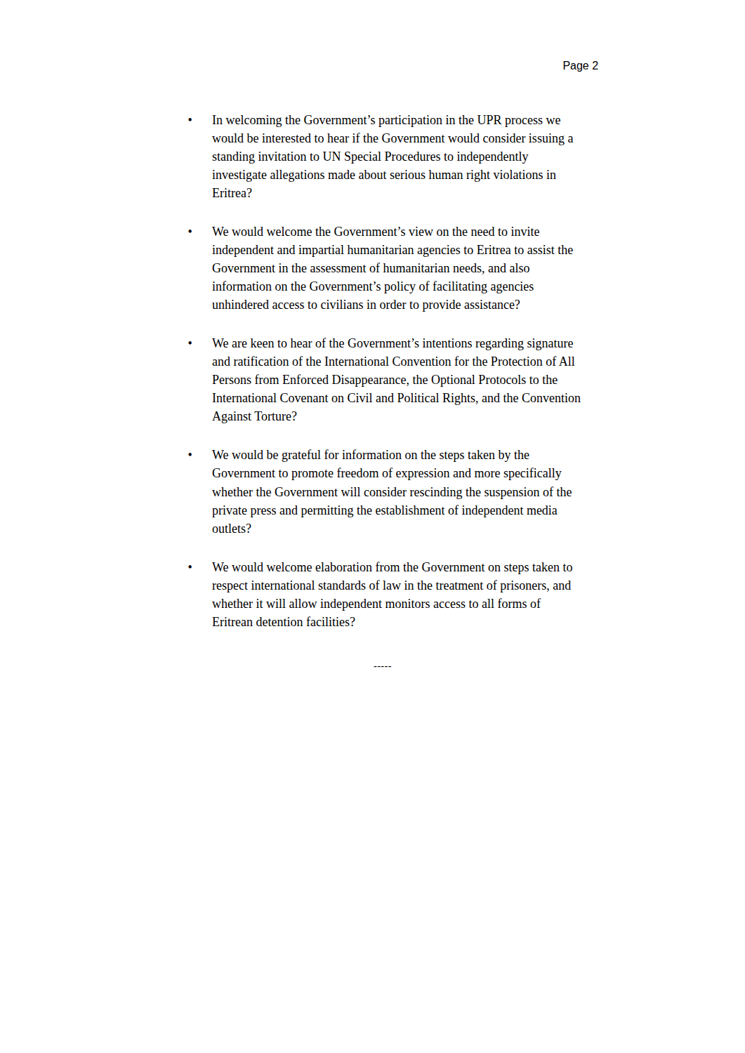Page 2
In welcoming the Government’s participation in the UPR process we would be interested to hear if the Government would consider issuing a standing invitation to UN Special Procedures to independently investigate allegations made about serious human right violations in Eritrea?
We would welcome the Government’s view on the need to invite independent and impartial humanitarian agencies to Eritrea to assist the Government in the assessment of humanitarian needs, and also information on the Government’s policy of facilitating agencies unhindered access to civilians in order to provide assistance?
We are keen to hear of the Government’s intentions regarding signature and ratification of the International Convention for the Protection of All Persons from Enforced Disappearance, the Optional Protocols to the International Covenant on Civil and Political Rights, and the Convention Against Torture?
We would be grateful for information on the steps taken by the Government to promote freedom of expression and more specifically whether the Government will consider rescinding the suspension of the private press and permitting the establishment of independent media outlets?
We would welcome elaboration from the Government on steps taken to respect international standards of law in the treatment of prisoners, and whether it will allow independent monitors access to all forms of Eritrean detention facilities?
-----